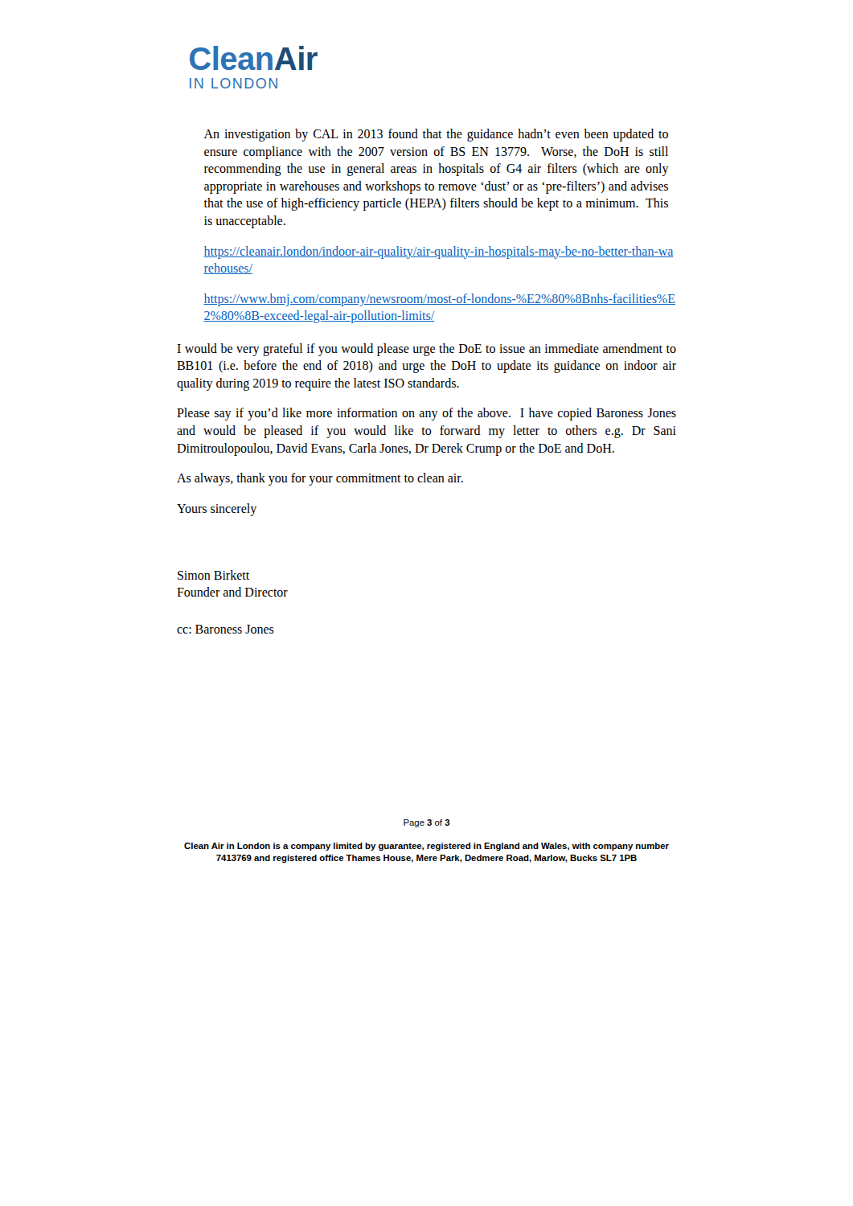CleanAir
IN LONDON
An investigation by CAL in 2013 found that the guidance hadn’t even been updated to ensure compliance with the 2007 version of BS EN 13779. Worse, the DoH is still recommending the use in general areas in hospitals of G4 air filters (which are only appropriate in warehouses and workshops to remove ‘dust’ or as ‘pre-filters’) and advises that the use of high-efficiency particle (HEPA) filters should be kept to a minimum. This is unacceptable.
https://cleanair.london/indoor-air-quality/air-quality-in-hospitals-may-be-no-better-than-warehouses/
https://www.bmj.com/company/newsroom/most-of-londons-%E2%80%8Bnhs-facilities%E2%80%8B-exceed-legal-air-pollution-limits/
I would be very grateful if you would please urge the DoE to issue an immediate amendment to BB101 (i.e. before the end of 2018) and urge the DoH to update its guidance on indoor air quality during 2019 to require the latest ISO standards.
Please say if you’d like more information on any of the above. I have copied Baroness Jones and would be pleased if you would like to forward my letter to others e.g. Dr Sani Dimitroulopoulou, David Evans, Carla Jones, Dr Derek Crump or the DoE and DoH.
As always, thank you for your commitment to clean air.
Yours sincerely
Simon Birkett
Founder and Director
cc: Baroness Jones
Page 3 of 3
Clean Air in London is a company limited by guarantee, registered in England and Wales, with company number
7413769 and registered office Thames House, Mere Park, Dedmere Road, Marlow, Bucks SL7 1PB